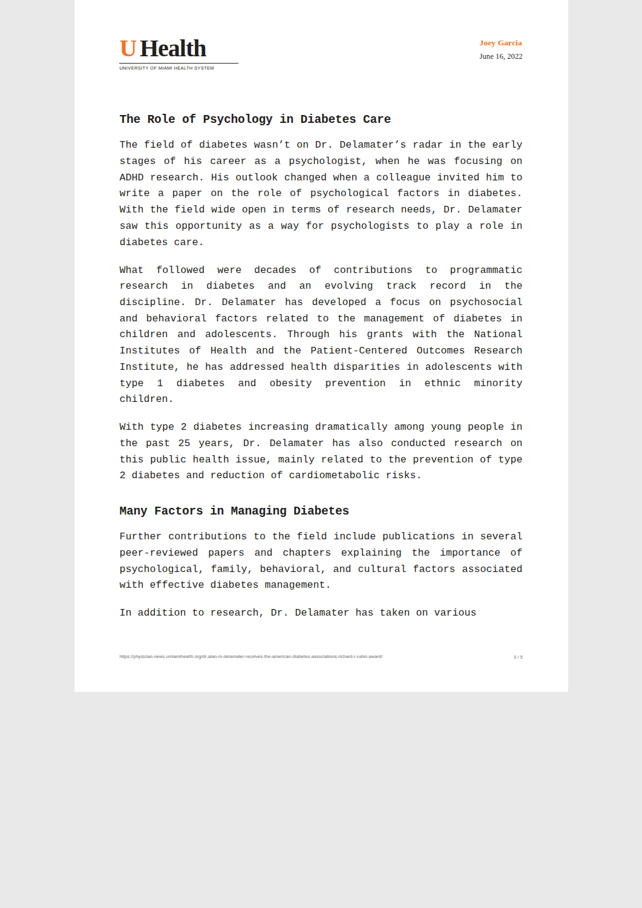UHealth
UNIVERSITY OF MIAMI HEALTH SYSTEM
Joey Garcia
June 16, 2022
The Role of Psychology in Diabetes Care
The field of diabetes wasn’t on Dr. Delamater’s radar in the early stages of his career as a psychologist, when he was focusing on ADHD research. His outlook changed when a colleague invited him to write a paper on the role of psychological factors in diabetes. With the field wide open in terms of research needs, Dr. Delamater saw this opportunity as a way for psychologists to play a role in diabetes care.
What followed were decades of contributions to programmatic research in diabetes and an evolving track record in the discipline. Dr. Delamater has developed a focus on psychosocial and behavioral factors related to the management of diabetes in children and adolescents. Through his grants with the National Institutes of Health and the Patient-Centered Outcomes Research Institute, he has addressed health disparities in adolescents with type 1 diabetes and obesity prevention in ethnic minority children.
With type 2 diabetes increasing dramatically among young people in the past 25 years, Dr. Delamater has also conducted research on this public health issue, mainly related to the prevention of type 2 diabetes and reduction of cardiometabolic risks.
Many Factors in Managing Diabetes
Further contributions to the field include publications in several peer-reviewed papers and chapters explaining the importance of psychological, family, behavioral, and cultural factors associated with effective diabetes management.
In addition to research, Dr. Delamater has taken on various
https://physician-news.umiamihealth.org/dr-alan-m-delamater-receives-the-american-diabetes-associations-richard-r-rubin-award/
3 / 5